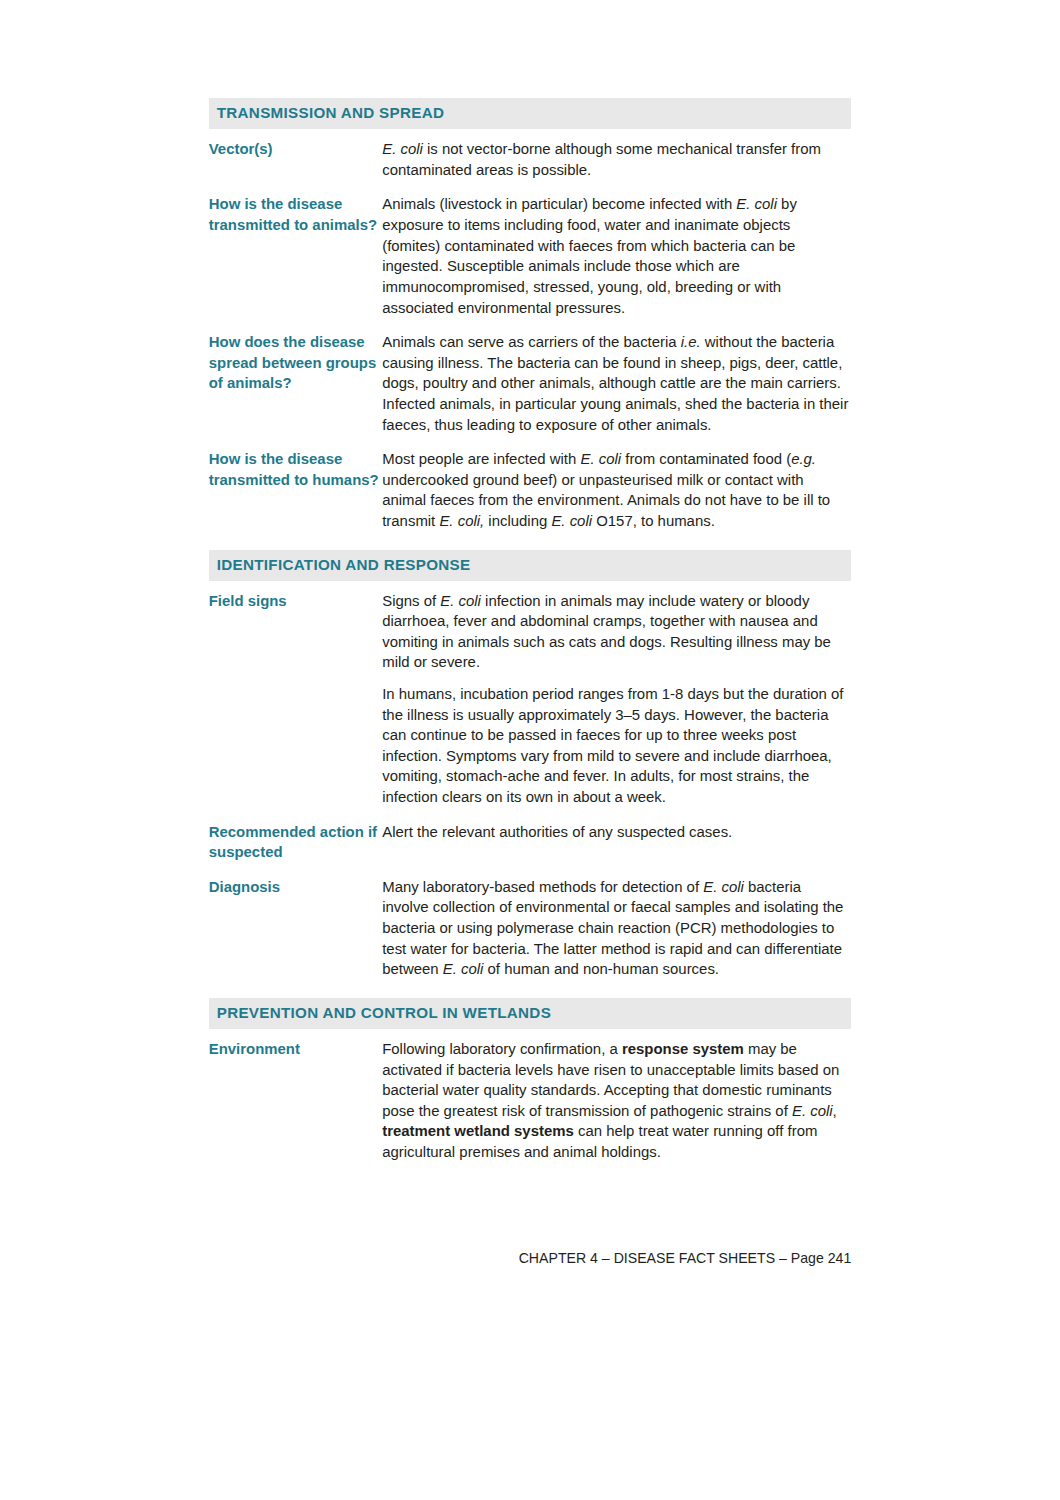Transmission and spread
| Vector(s) | E. coli is not vector-borne although some mechanical transfer from contaminated areas is possible. |
| How is the disease transmitted to animals? | Animals (livestock in particular) become infected with E. coli by exposure to items including food, water and inanimate objects (fomites) contaminated with faeces from which bacteria can be ingested. Susceptible animals include those which are immunocompromised, stressed, young, old, breeding or with associated environmental pressures. |
| How does the disease spread between groups of animals? | Animals can serve as carriers of the bacteria i.e. without the bacteria causing illness. The bacteria can be found in sheep, pigs, deer, cattle, dogs, poultry and other animals, although cattle are the main carriers. Infected animals, in particular young animals, shed the bacteria in their faeces, thus leading to exposure of other animals. |
| How is the disease transmitted to humans? | Most people are infected with E. coli from contaminated food ( e.g. undercooked ground beef) or unpasteurised milk or contact with animal faeces from the environment. Animals do not have to be ill to transmit E. coli, including E. coli O157, to humans. |
Identification and response
| Field signs | Signs of E. coli infection in animals may include watery or bloody diarrhoea, fever and abdominal cramps, together with nausea and vomiting in animals such as cats and dogs. Resulting illness may be mild or severe. In humans, incubation period ranges from 1-8 days but the duration of the illness is usually approximately 3–5 days. However, the bacteria can continue to be passed in faeces for up to three weeks post infection. Symptoms vary from mild to severe and include diarrhoea, vomiting, stomach-ache and fever. In adults, for most strains, the infection clears on its own in about a week. |
| Recommended action if suspected | Alert the relevant authorities of any suspected cases. |
| Diagnosis | Many laboratory-based methods for detection of E. coli bacteria involve collection of environmental or faecal samples and isolating the bacteria or using polymerase chain reaction (PCR) methodologies to test water for bacteria. The latter method is rapid and can differentiate between E. coli of human and non-human sources. |
Prevention and control in wetlands
| Environment | Following laboratory confirmation, a response system may be activated if bacteria levels have risen to unacceptable limits based on bacterial water quality standards. Accepting that domestic ruminants pose the greatest risk of transmission of pathogenic strains of E. coli , treatment wetland systems can help treat water running off from agricultural premises and animal holdings. |
CHAPTER 4 – DISEASE FACT SHEETS – Page 241